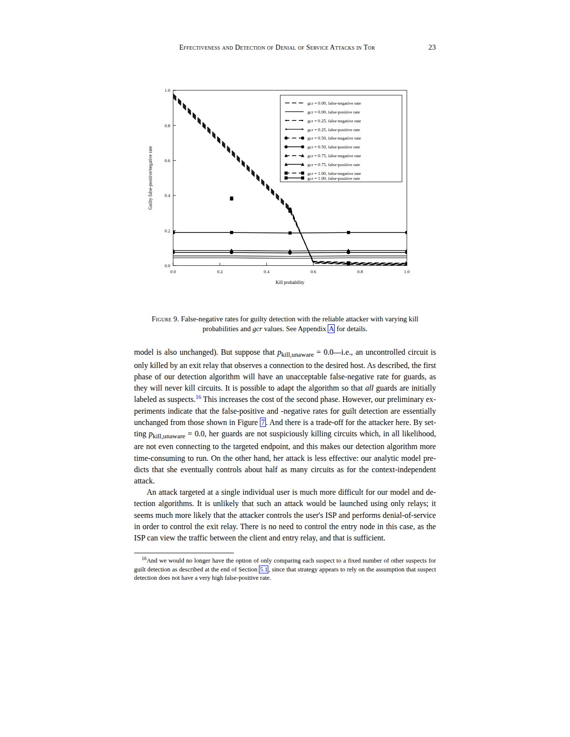Effectiveness and Detection of Denial of Service Attacks in Tor 23
0.0 0.2 0.4 0.6 0.8 1.0 0.0 0.2 0.4 0.6 0.8 1.0 Kill probability Guilty false-positive/negative rate gcr = 0.00, false-negative rate gcr = 0.00, false-positive rate gcr = 0.25, false-negative rate gcr = 0.25, false-positive rate gcr = 0.50, false-negative rate gcr = 0.50, false-positive rate gcr = 0.75, false-negative rate gcr = 0.75, false-positive rate gcr = 1.00, false-negative rate gcr = 1.00, false-positive rate
Figure 9. False-negative rates for guilty detection with the reliable attacker with varying kill probabilities and gcr values. See Appendix A for details.
model is also unchanged). But suppose that pkill,unaware = 0.0—i.e., an uncontrolled circuit is only killed by an exit relay that observes a connection to the desired host. As described, the first phase of our detection algorithm will have an unacceptable false-negative rate for guards, as they will never kill circuits. It is possible to adapt the algorithm so that all guards are initially labeled as suspects.16 This increases the cost of the second phase. However, our preliminary experiments indicate that the false-positive and -negative rates for guilt detection are essentially unchanged from those shown in Figure 7. And there is a trade-off for the attacker here. By setting pkill,unaware = 0.0, her guards are not suspiciously killing circuits which, in all likelihood, are not even connecting to the targeted endpoint, and this makes our detection algorithm more time-consuming to run. On the other hand, her attack is less effective: our analytic model predicts that she eventually controls about half as many circuits as for the context-independent attack.
An attack targeted at a single individual user is much more difficult for our model and detection algorithms. It is unlikely that such an attack would be launched using only relays; it seems much more likely that the attacker controls the user's ISP and performs denial-of-service in order to control the exit relay. There is no need to control the entry node in this case, as the ISP can view the traffic between the client and entry relay, and that is sufficient.
16And we would no longer have the option of only comparing each suspect to a fixed number of other suspects for guilt detection as described at the end of Section 5.1, since that strategy appears to rely on the assumption that suspect detection does not have a very high false-positive rate.